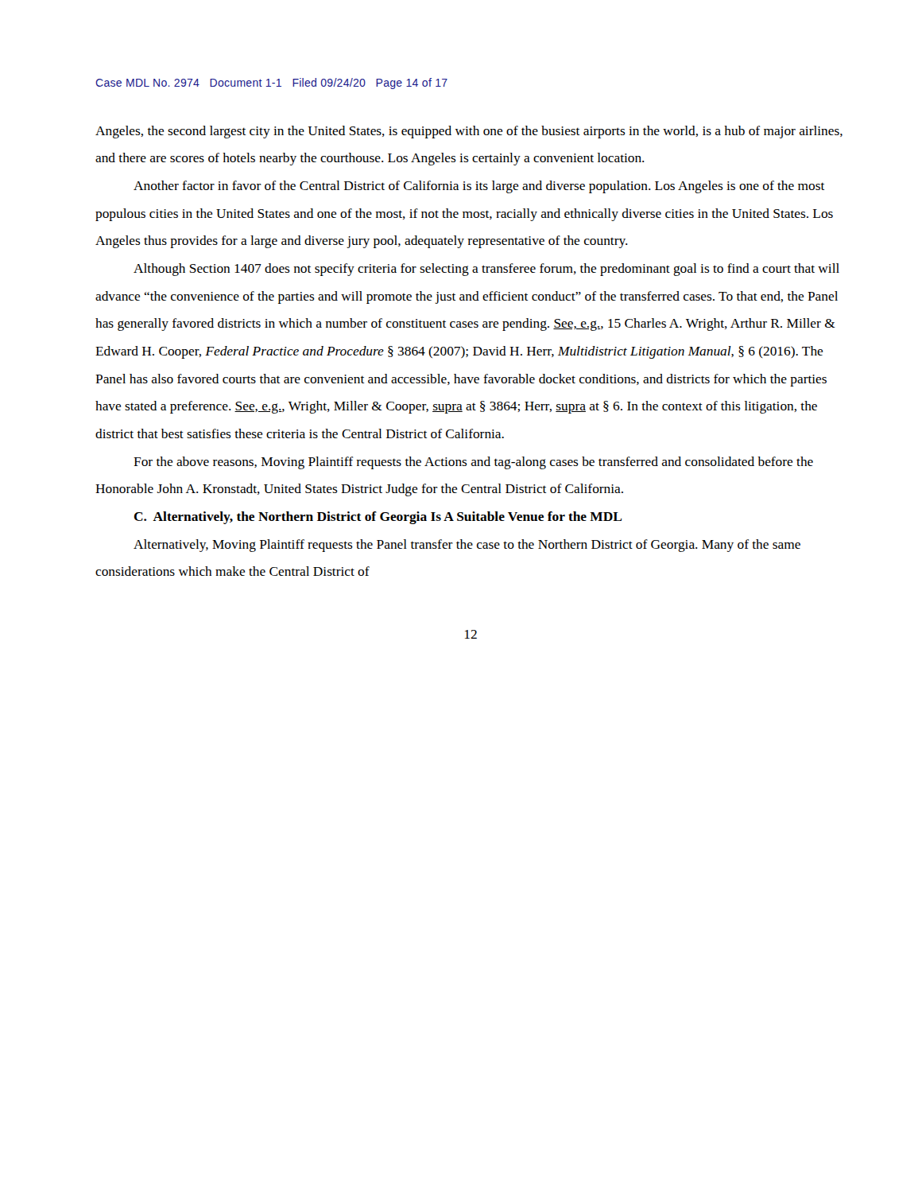Case MDL No. 2974 Document 1-1 Filed 09/24/20 Page 14 of 17
Angeles, the second largest city in the United States, is equipped with one of the busiest airports in the world, is a hub of major airlines, and there are scores of hotels nearby the courthouse. Los Angeles is certainly a convenient location.
Another factor in favor of the Central District of California is its large and diverse population. Los Angeles is one of the most populous cities in the United States and one of the most, if not the most, racially and ethnically diverse cities in the United States. Los Angeles thus provides for a large and diverse jury pool, adequately representative of the country.
Although Section 1407 does not specify criteria for selecting a transferee forum, the predominant goal is to find a court that will advance “the convenience of the parties and will promote the just and efficient conduct” of the transferred cases. To that end, the Panel has generally favored districts in which a number of constituent cases are pending. See, e.g., 15 Charles A. Wright, Arthur R. Miller & Edward H. Cooper, Federal Practice and Procedure § 3864 (2007); David H. Herr, Multidistrict Litigation Manual, § 6 (2016). The Panel has also favored courts that are convenient and accessible, have favorable docket conditions, and districts for which the parties have stated a preference. See, e.g., Wright, Miller & Cooper, supra at § 3864; Herr, supra at § 6. In the context of this litigation, the district that best satisfies these criteria is the Central District of California.
For the above reasons, Moving Plaintiff requests the Actions and tag-along cases be transferred and consolidated before the Honorable John A. Kronstadt, United States District Judge for the Central District of California.
C. Alternatively, the Northern District of Georgia Is A Suitable Venue for the MDL
Alternatively, Moving Plaintiff requests the Panel transfer the case to the Northern District of Georgia. Many of the same considerations which make the Central District of
12